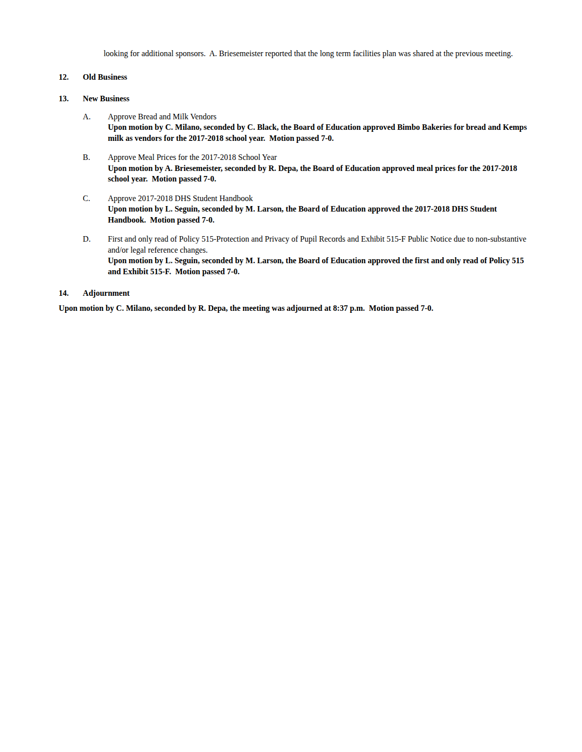looking for additional sponsors. A. Briesemeister reported that the long term facilities plan was shared at the previous meeting.
Old Business
New Business
Approve Bread and Milk Vendors
Upon motion by C. Milano, seconded by C. Black, the Board of Education approved Bimbo Bakeries for bread and Kemps milk as vendors for the 2017-2018 school year. Motion passed 7-0.
Approve Meal Prices for the 2017-2018 School Year
Upon motion by A. Briesemeister, seconded by R. Depa, the Board of Education approved meal prices for the 2017-2018 school year. Motion passed 7-0.
Approve 2017-2018 DHS Student Handbook
Upon motion by L. Seguin, seconded by M. Larson, the Board of Education approved the 2017-2018 DHS Student Handbook. Motion passed 7-0.
First and only read of Policy 515-Protection and Privacy of Pupil Records and Exhibit 515-F Public Notice due to non-substantive and/or legal reference changes.
Upon motion by L. Seguin, seconded by M. Larson, the Board of Education approved the first and only read of Policy 515 and Exhibit 515-F. Motion passed 7-0.
Adjournment
Upon motion by C. Milano, seconded by R. Depa, the meeting was adjourned at 8:37 p.m. Motion passed 7-0.